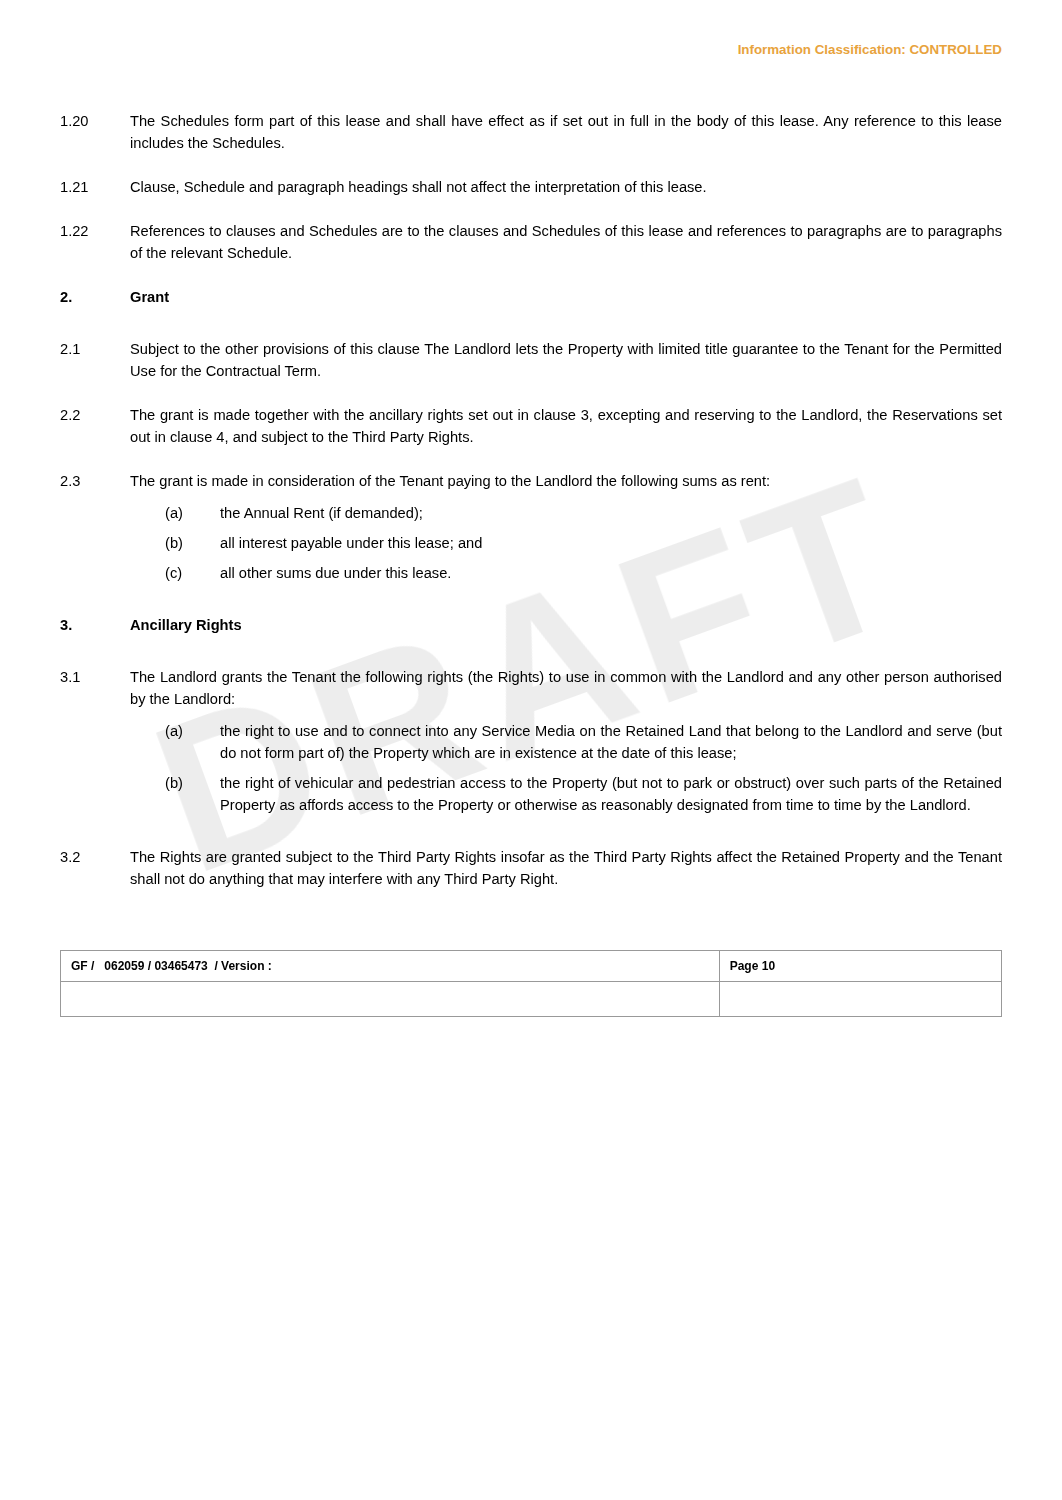DRAFT
Information Classification: CONTROLLED
1.20
The Schedules form part of this lease and shall have effect as if set out in full in the body of this lease. Any reference to this lease includes the Schedules.
1.21
Clause, Schedule and paragraph headings shall not affect the interpretation of this lease.
1.22
References to clauses and Schedules are to the clauses and Schedules of this lease and references to paragraphs are to paragraphs of the relevant Schedule.
2.
Grant
2.1
Subject to the other provisions of this clause The Landlord lets the Property with limited title guarantee to the Tenant for the Permitted Use for the Contractual Term.
2.2
The grant is made together with the ancillary rights set out in clause 3, excepting and reserving to the Landlord, the Reservations set out in clause 4, and subject to the Third Party Rights.
2.3
The grant is made in consideration of the Tenant paying to the Landlord the following sums as rent:
(a)
the Annual Rent (if demanded);
(b)
all interest payable under this lease; and
(c)
all other sums due under this lease.
3.
Ancillary Rights
3.1
The Landlord grants the Tenant the following rights (the Rights) to use in common with the Landlord and any other person authorised by the Landlord:
(a)
the right to use and to connect into any Service Media on the Retained Land that belong to the Landlord and serve (but do not form part of) the Property which are in existence at the date of this lease;
(b)
the right of vehicular and pedestrian access to the Property (but not to park or obstruct) over such parts of the Retained Property as affords access to the Property or otherwise as reasonably designated from time to time by the Landlord.
3.2
The Rights are granted subject to the Third Party Rights insofar as the Third Party Rights affect the Retained Property and the Tenant shall not do anything that may interfere with any Third Party Right.
| GF / 062059 / 03465473 / Version : | Page 10 |